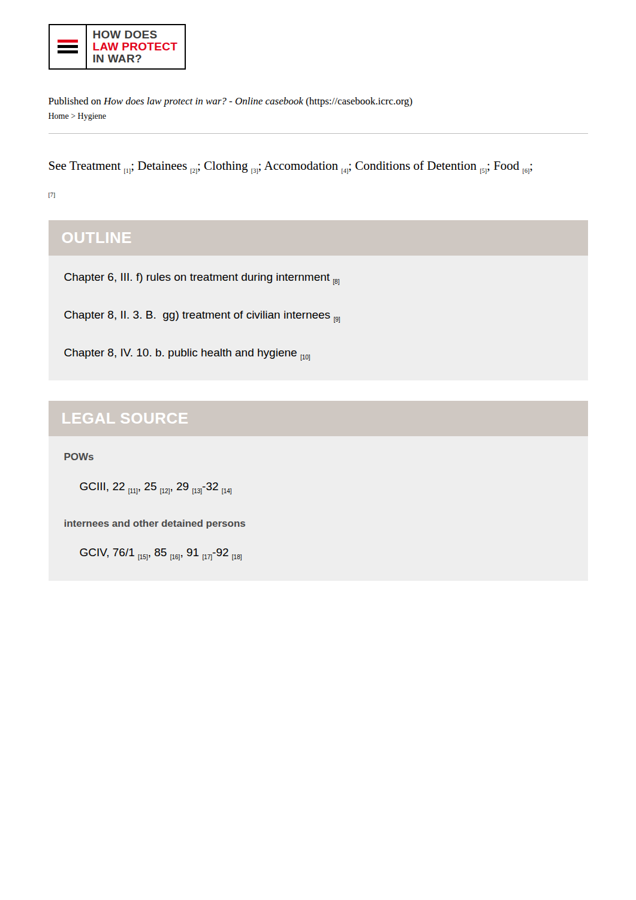How does
Law Protect
in War?
Published on How does law protect in war? - Online casebook (https://casebook.icrc.org)
Home > Hygiene
See Treatment [1]; Detainees [2]; Clothing [3]; Accomodation [4]; Conditions of Detention [5]; Food [6];
[7]
OUTLINE
Chapter 6, III. f) rules on treatment during internment [8]
Chapter 8, II. 3. B. gg) treatment of civilian internees [9]
Chapter 8, IV. 10. b. public health and hygiene [10]
LEGAL SOURCE
POWs
GCIII, 22 [11], 25 [12], 29 [13]-32 [14]
internees and other detained persons
GCIV, 76/1 [15], 85 [16], 91 [17]-92 [18]